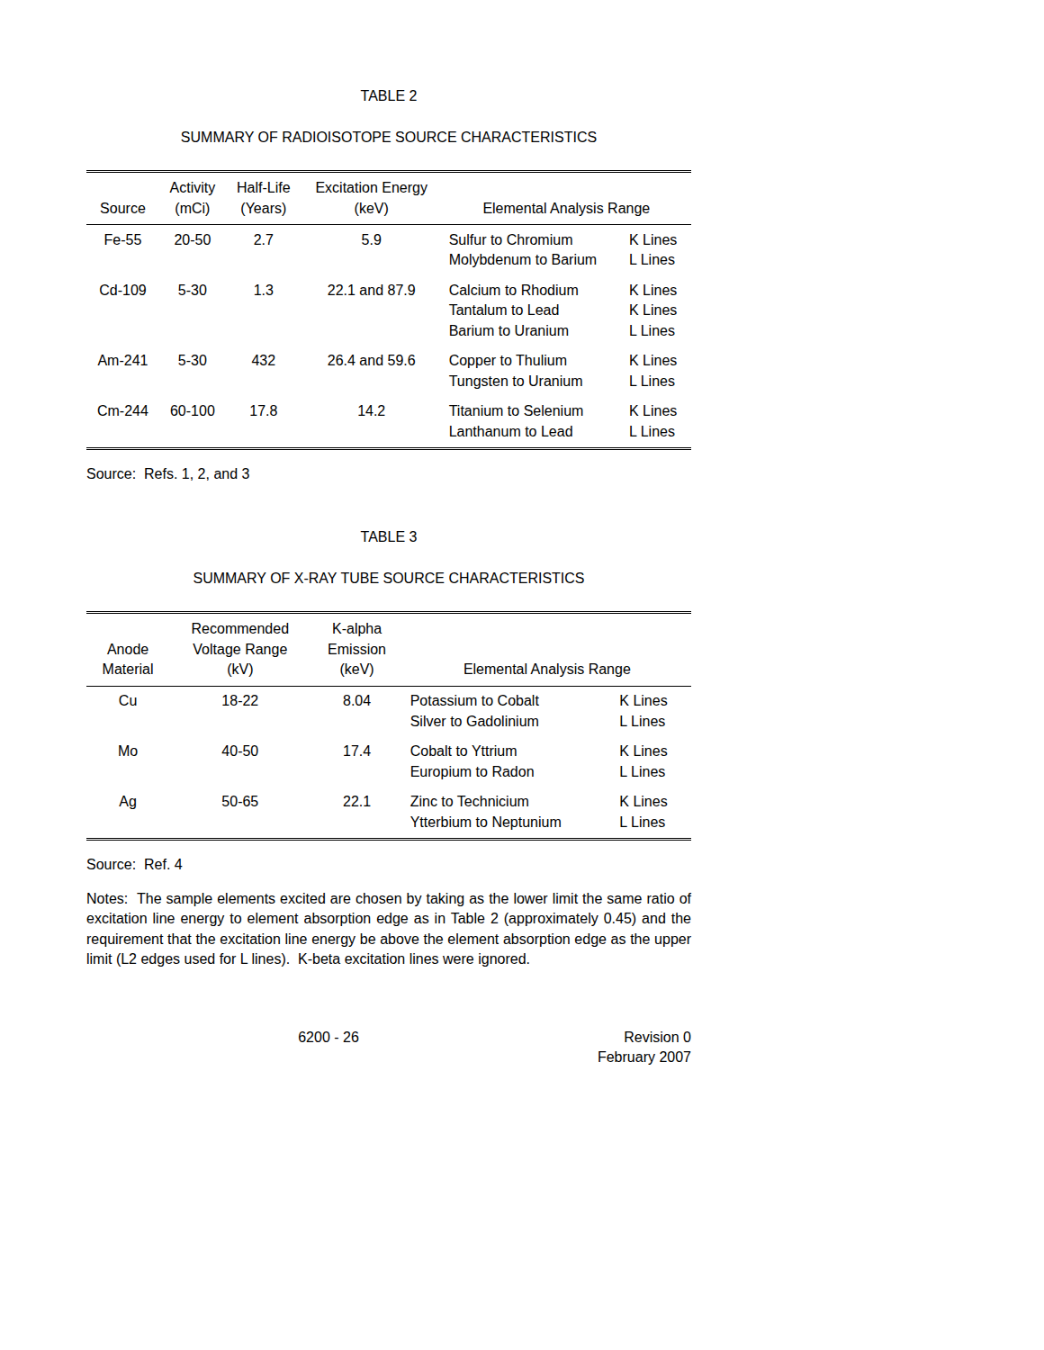TABLE 2
SUMMARY OF RADIOISOTOPE SOURCE CHARACTERISTICS
| Source | Activity (mCi) | Half-Life (Years) | Excitation Energy (keV) | Elemental Analysis Range |
| --- | --- | --- | --- | --- |
| Fe-55 | 20-50 | 2.7 | 5.9 | Sulfur to Chromium Molybdenum to Barium | K Lines L Lines |
| Cd-109 | 5-30 | 1.3 | 22.1 and 87.9 | Calcium to Rhodium Tantalum to Lead Barium to Uranium | K Lines K Lines L Lines |
| Am-241 | 5-30 | 432 | 26.4 and 59.6 | Copper to Thulium Tungsten to Uranium | K Lines L Lines |
| Cm-244 | 60-100 | 17.8 | 14.2 | Titanium to Selenium Lanthanum to Lead | K Lines L Lines |
Source: Refs. 1, 2, and 3
TABLE 3
SUMMARY OF X-RAY TUBE SOURCE CHARACTERISTICS
| Anode Material | Recommended Voltage Range (kV) | K-alpha Emission (keV) | Elemental Analysis Range |
| --- | --- | --- | --- |
| Cu | 18-22 | 8.04 | Potassium to Cobalt Silver to Gadolinium | K Lines L Lines |
| Mo | 40-50 | 17.4 | Cobalt to Yttrium Europium to Radon | K Lines L Lines |
| Ag | 50-65 | 22.1 | Zinc to Technicium Ytterbium to Neptunium | K Lines L Lines |
Source: Ref. 4
Notes: The sample elements excited are chosen by taking as the lower limit the same ratio of excitation line energy to element absorption edge as in Table 2 (approximately 0.45) and the requirement that the excitation line energy be above the element absorption edge as the upper limit (L2 edges used for L lines). K-beta excitation lines were ignored.
6200 - 26
Revision 0
February 2007